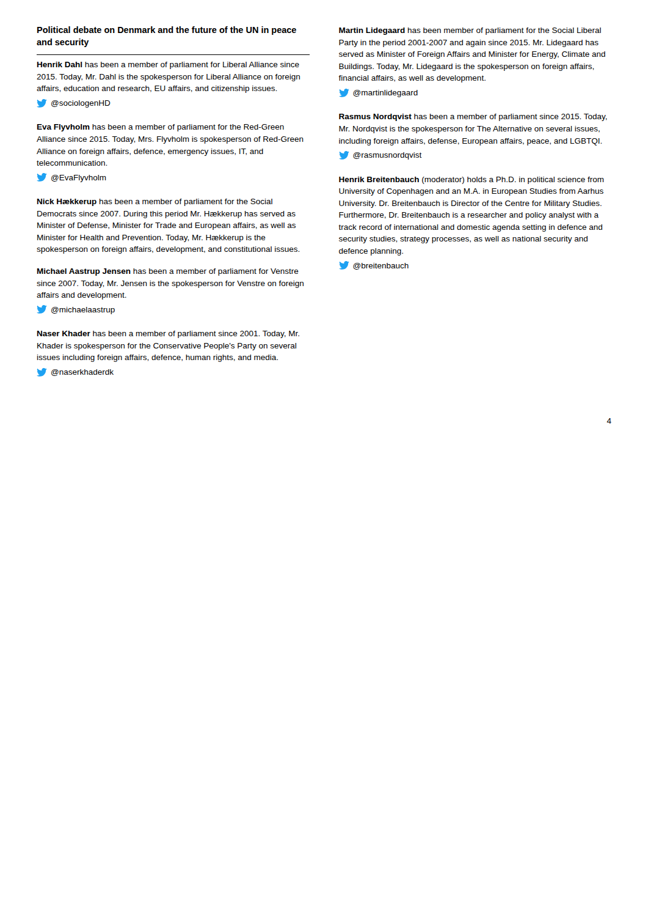Political debate on Denmark and the future of the UN in peace and security
Henrik Dahl has been a member of parliament for Liberal Alliance since 2015. Today, Mr. Dahl is the spokesperson for Liberal Alliance on foreign affairs, education and research, EU affairs, and citizenship issues.
@sociologenHD
Eva Flyvholm has been a member of parliament for the Red-Green Alliance since 2015. Today, Mrs. Flyvholm is spokesperson of Red-Green Alliance on foreign affairs, defence, emergency issues, IT, and telecommunication.
@EvaFlyvholm
Nick Hækkerup has been a member of parliament for the Social Democrats since 2007. During this period Mr. Hækkerup has served as Minister of Defense, Minister for Trade and European affairs, as well as Minister for Health and Prevention. Today, Mr. Hækkerup is the spokesperson on foreign affairs, development, and constitutional issues.
Michael Aastrup Jensen has been a member of parliament for Venstre since 2007. Today, Mr. Jensen is the spokesperson for Venstre on foreign affairs and development.
@michaelaastrup
Naser Khader has been a member of parliament since 2001. Today, Mr. Khader is spokesperson for the Conservative People's Party on several issues including foreign affairs, defence, human rights, and media.
@naserkhaderdk
Martin Lidegaard has been member of parliament for the Social Liberal Party in the period 2001-2007 and again since 2015. Mr. Lidegaard has served as Minister of Foreign Affairs and Minister for Energy, Climate and Buildings. Today, Mr. Lidegaard is the spokesperson on foreign affairs, financial affairs, as well as development.
@martinlidegaard
Rasmus Nordqvist has been a member of parliament since 2015. Today, Mr. Nordqvist is the spokesperson for The Alternative on several issues, including foreign affairs, defense, European affairs, peace, and LGBTQI.
@rasmusnordqvist
Henrik Breitenbauch (moderator) holds a Ph.D. in political science from University of Copenhagen and an M.A. in European Studies from Aarhus University. Dr. Breitenbauch is Director of the Centre for Military Studies. Furthermore, Dr. Breitenbauch is a researcher and policy analyst with a track record of international and domestic agenda setting in defence and security studies, strategy processes, as well as national security and defence planning.
@breitenbauch
4